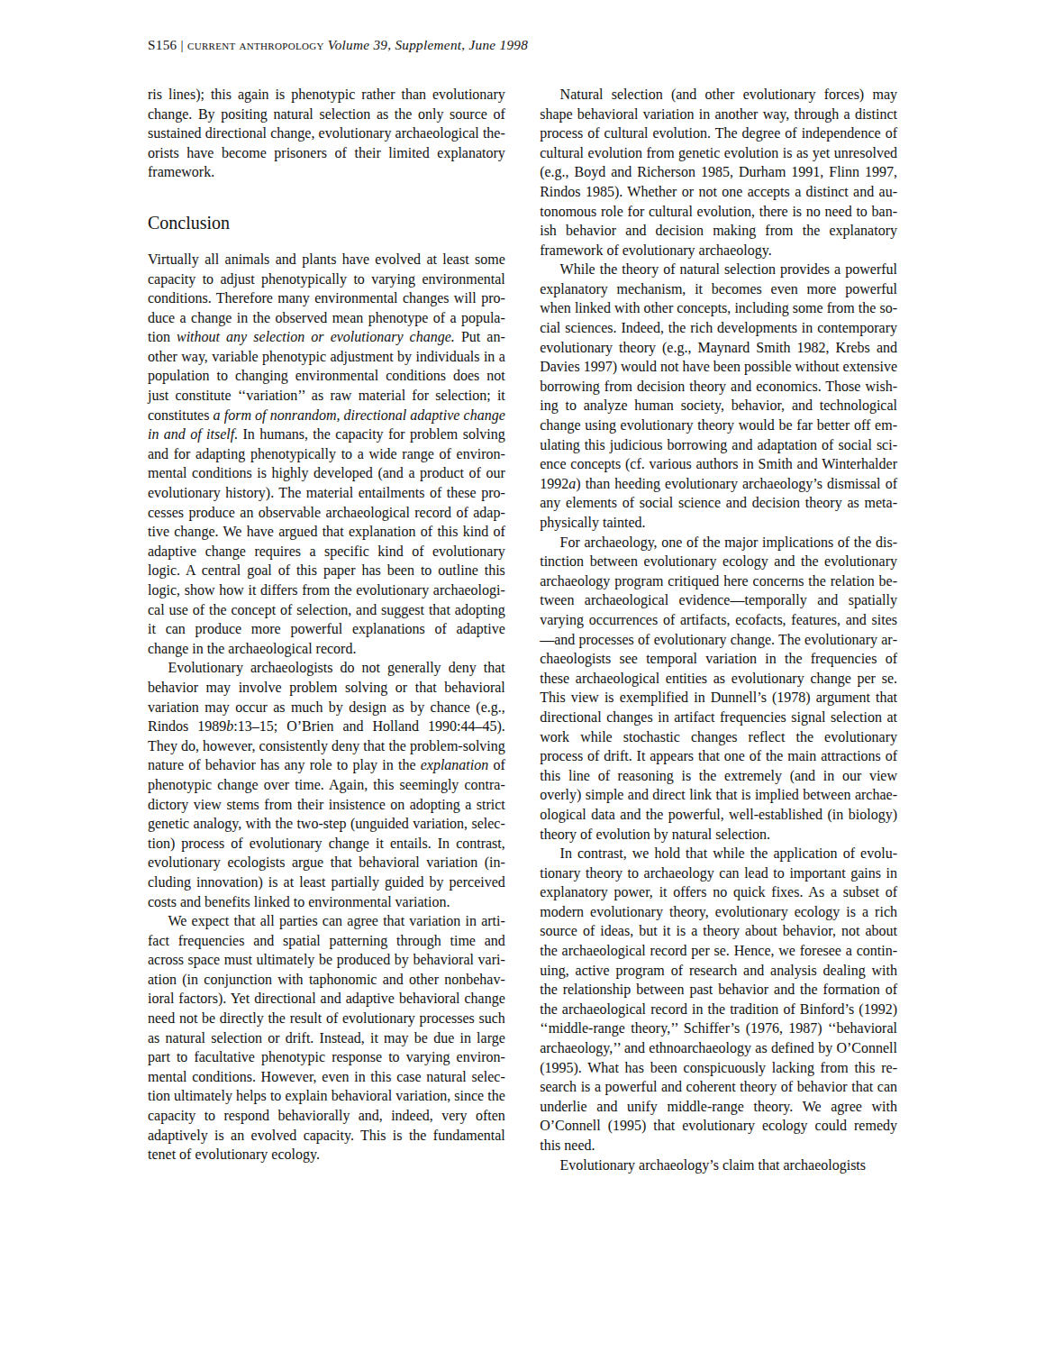S156 | current anthropology Volume 39, Supplement, June 1998
ris lines); this again is phenotypic rather than evolutionary change. By positing natural selection as the only source of sustained directional change, evolutionary archaeological theorists have become prisoners of their limited explanatory framework.
Conclusion
Virtually all animals and plants have evolved at least some capacity to adjust phenotypically to varying environmental conditions. Therefore many environmental changes will produce a change in the observed mean phenotype of a population without any selection or evolutionary change. Put another way, variable phenotypic adjustment by individuals in a population to changing environmental conditions does not just constitute ‘‘variation’’ as raw material for selection; it constitutes a form of nonrandom, directional adaptive change in and of itself. In humans, the capacity for problem solving and for adapting phenotypically to a wide range of environmental conditions is highly developed (and a product of our evolutionary history). The material entailments of these processes produce an observable archaeological record of adaptive change. We have argued that explanation of this kind of adaptive change requires a specific kind of evolutionary logic. A central goal of this paper has been to outline this logic, show how it differs from the evolutionary archaeological use of the concept of selection, and suggest that adopting it can produce more powerful explanations of adaptive change in the archaeological record.
Evolutionary archaeologists do not generally deny that behavior may involve problem solving or that behavioral variation may occur as much by design as by chance (e.g., Rindos 1989b:13–15; O’Brien and Holland 1990:44–45). They do, however, consistently deny that the problem-solving nature of behavior has any role to play in the explanation of phenotypic change over time. Again, this seemingly contradictory view stems from their insistence on adopting a strict genetic analogy, with the two-step (unguided variation, selection) process of evolutionary change it entails. In contrast, evolutionary ecologists argue that behavioral variation (including innovation) is at least partially guided by perceived costs and benefits linked to environmental variation.
We expect that all parties can agree that variation in artifact frequencies and spatial patterning through time and across space must ultimately be produced by behavioral variation (in conjunction with taphonomic and other nonbehavioral factors). Yet directional and adaptive behavioral change need not be directly the result of evolutionary processes such as natural selection or drift. Instead, it may be due in large part to facultative phenotypic response to varying environmental conditions. However, even in this case natural selection ultimately helps to explain behavioral variation, since the capacity to respond behaviorally and, indeed, very often adaptively is an evolved capacity. This is the fundamental tenet of evolutionary ecology.
Natural selection (and other evolutionary forces) may shape behavioral variation in another way, through a distinct process of cultural evolution. The degree of independence of cultural evolution from genetic evolution is as yet unresolved (e.g., Boyd and Richerson 1985, Durham 1991, Flinn 1997, Rindos 1985). Whether or not one accepts a distinct and autonomous role for cultural evolution, there is no need to banish behavior and decision making from the explanatory framework of evolutionary archaeology.
While the theory of natural selection provides a powerful explanatory mechanism, it becomes even more powerful when linked with other concepts, including some from the social sciences. Indeed, the rich developments in contemporary evolutionary theory (e.g., Maynard Smith 1982, Krebs and Davies 1997) would not have been possible without extensive borrowing from decision theory and economics. Those wishing to analyze human society, behavior, and technological change using evolutionary theory would be far better off emulating this judicious borrowing and adaptation of social science concepts (cf. various authors in Smith and Winterhalder 1992a) than heeding evolutionary archaeology’s dismissal of any elements of social science and decision theory as metaphysically tainted.
For archaeology, one of the major implications of the distinction between evolutionary ecology and the evolutionary archaeology program critiqued here concerns the relation between archaeological evidence—temporally and spatially varying occurrences of artifacts, ecofacts, features, and sites—and processes of evolutionary change. The evolutionary archaeologists see temporal variation in the frequencies of these archaeological entities as evolutionary change per se. This view is exemplified in Dunnell’s (1978) argument that directional changes in artifact frequencies signal selection at work while stochastic changes reflect the evolutionary process of drift. It appears that one of the main attractions of this line of reasoning is the extremely (and in our view overly) simple and direct link that is implied between archaeological data and the powerful, well-established (in biology) theory of evolution by natural selection.
In contrast, we hold that while the application of evolutionary theory to archaeology can lead to important gains in explanatory power, it offers no quick fixes. As a subset of modern evolutionary theory, evolutionary ecology is a rich source of ideas, but it is a theory about behavior, not about the archaeological record per se. Hence, we foresee a continuing, active program of research and analysis dealing with the relationship between past behavior and the formation of the archaeological record in the tradition of Binford’s (1992) ‘‘middle-range theory,’’ Schiffer’s (1976, 1987) ‘‘behavioral archaeology,’’ and ethnoarchaeology as defined by O’Connell (1995). What has been conspicuously lacking from this research is a powerful and coherent theory of behavior that can underlie and unify middle-range theory. We agree with O’Connell (1995) that evolutionary ecology could remedy this need.
Evolutionary archaeology’s claim that archaeologists